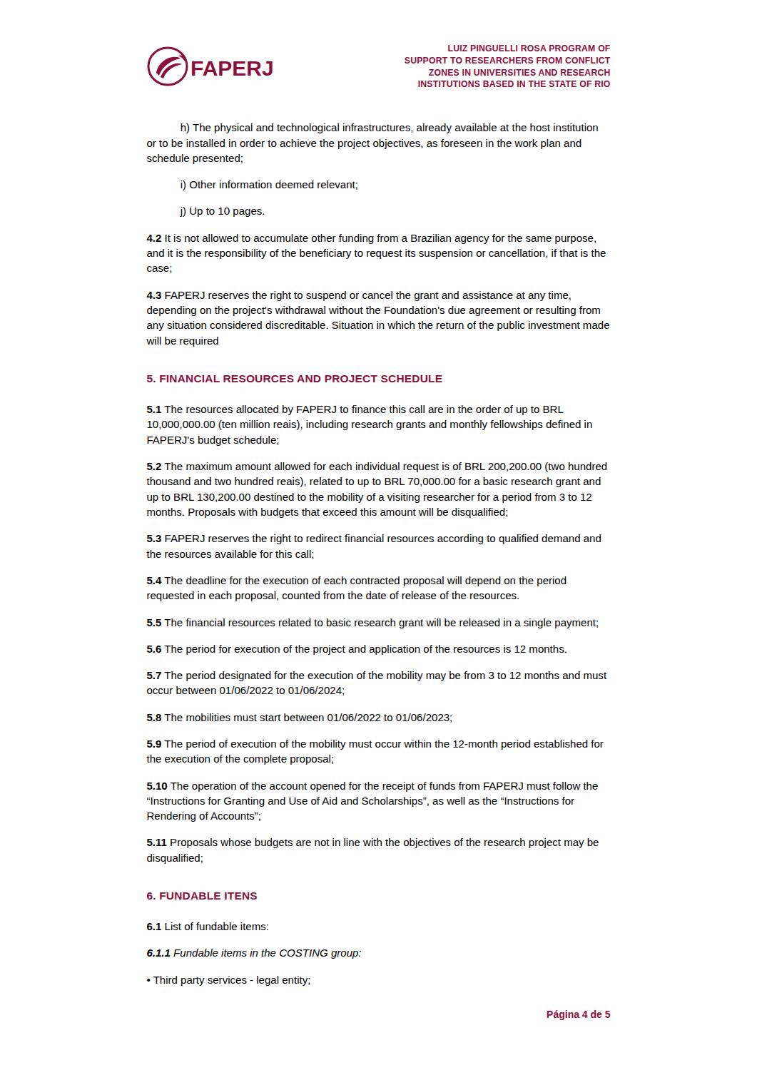FAPERJ
Luiz Pinguelli Rosa Program of
Support to Researchers from Conflict
Zones in Universities and Research
Institutions based in the State of Rio
h) The physical and technological infrastructures, already available at the host institution or to be installed in order to achieve the project objectives, as foreseen in the work plan and schedule presented;
i) Other information deemed relevant;
j) Up to 10 pages.
4.2 It is not allowed to accumulate other funding from a Brazilian agency for the same purpose, and it is the responsibility of the beneficiary to request its suspension or cancellation, if that is the case;
4.3 FAPERJ reserves the right to suspend or cancel the grant and assistance at any time, depending on the project's withdrawal without the Foundation's due agreement or resulting from any situation considered discreditable. Situation in which the return of the public investment made will be required
5. FINANCIAL RESOURCES AND PROJECT SCHEDULE
5.1 The resources allocated by FAPERJ to finance this call are in the order of up to BRL 10,000,000.00 (ten million reais), including research grants and monthly fellowships defined in FAPERJ's budget schedule;
5.2 The maximum amount allowed for each individual request is of BRL 200,200.00 (two hundred thousand and two hundred reais), related to up to BRL 70,000.00 for a basic research grant and up to BRL 130,200.00 destined to the mobility of a visiting researcher for a period from 3 to 12 months. Proposals with budgets that exceed this amount will be disqualified;
5.3 FAPERJ reserves the right to redirect financial resources according to qualified demand and the resources available for this call;
5.4 The deadline for the execution of each contracted proposal will depend on the period requested in each proposal, counted from the date of release of the resources.
5.5 The financial resources related to basic research grant will be released in a single payment;
5.6 The period for execution of the project and application of the resources is 12 months.
5.7 The period designated for the execution of the mobility may be from 3 to 12 months and must occur between 01/06/2022 to 01/06/2024;
5.8 The mobilities must start between 01/06/2022 to 01/06/2023;
5.9 The period of execution of the mobility must occur within the 12-month period established for the execution of the complete proposal;
5.10 The operation of the account opened for the receipt of funds from FAPERJ must follow the “Instructions for Granting and Use of Aid and Scholarships”, as well as the “Instructions for Rendering of Accounts”;
5.11 Proposals whose budgets are not in line with the objectives of the research project may be disqualified;
6. FUNDABLE ITENS
6.1 List of fundable items:
6.1.1 Fundable items in the COSTING group:
• Third party services - legal entity;
Página 4 de 5